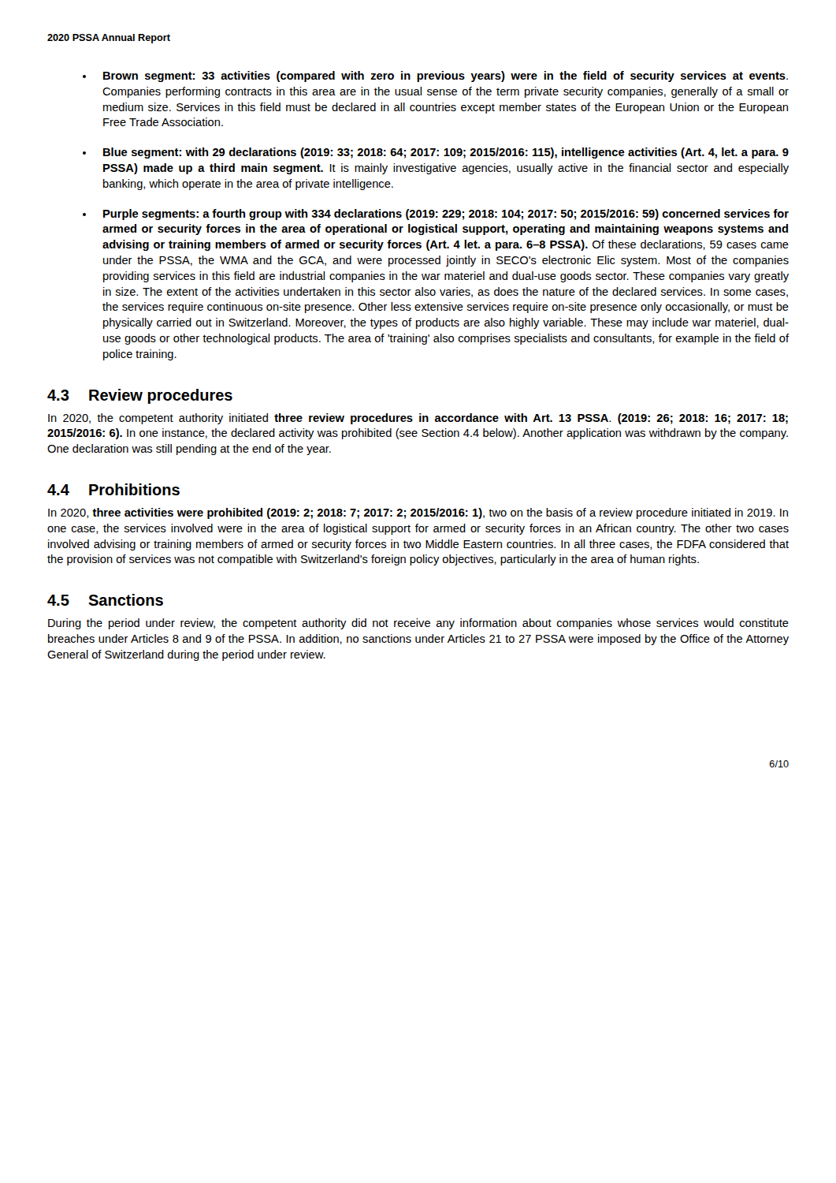2020 PSSA Annual Report
Brown segment: 33 activities (compared with zero in previous years) were in the field of security services at events. Companies performing contracts in this area are in the usual sense of the term private security companies, generally of a small or medium size. Services in this field must be declared in all countries except member states of the European Union or the European Free Trade Association.
Blue segment: with 29 declarations (2019: 33; 2018: 64; 2017: 109; 2015/2016: 115), intelligence activities (Art. 4, let. a para. 9 PSSA) made up a third main segment. It is mainly investigative agencies, usually active in the financial sector and especially banking, which operate in the area of private intelligence.
Purple segments: a fourth group with 334 declarations (2019: 229; 2018: 104; 2017: 50; 2015/2016: 59) concerned services for armed or security forces in the area of operational or logistical support, operating and maintaining weapons systems and advising or training members of armed or security forces (Art. 4 let. a para. 6–8 PSSA). Of these declarations, 59 cases came under the PSSA, the WMA and the GCA, and were processed jointly in SECO's electronic Elic system. Most of the companies providing services in this field are industrial companies in the war materiel and dual-use goods sector. These companies vary greatly in size. The extent of the activities undertaken in this sector also varies, as does the nature of the declared services. In some cases, the services require continuous on-site presence. Other less extensive services require on-site presence only occasionally, or must be physically carried out in Switzerland. Moreover, the types of products are also highly variable. These may include war materiel, dual-use goods or other technological products. The area of 'training' also comprises specialists and consultants, for example in the field of police training.
4.3 Review procedures
In 2020, the competent authority initiated three review procedures in accordance with Art. 13 PSSA. (2019: 26; 2018: 16; 2017: 18; 2015/2016: 6). In one instance, the declared activity was prohibited (see Section 4.4 below). Another application was withdrawn by the company. One declaration was still pending at the end of the year.
4.4 Prohibitions
In 2020, three activities were prohibited (2019: 2; 2018: 7; 2017: 2; 2015/2016: 1), two on the basis of a review procedure initiated in 2019. In one case, the services involved were in the area of logistical support for armed or security forces in an African country. The other two cases involved advising or training members of armed or security forces in two Middle Eastern countries. In all three cases, the FDFA considered that the provision of services was not compatible with Switzerland's foreign policy objectives, particularly in the area of human rights.
4.5 Sanctions
During the period under review, the competent authority did not receive any information about companies whose services would constitute breaches under Articles 8 and 9 of the PSSA. In addition, no sanctions under Articles 21 to 27 PSSA were imposed by the Office of the Attorney General of Switzerland during the period under review.
6/10